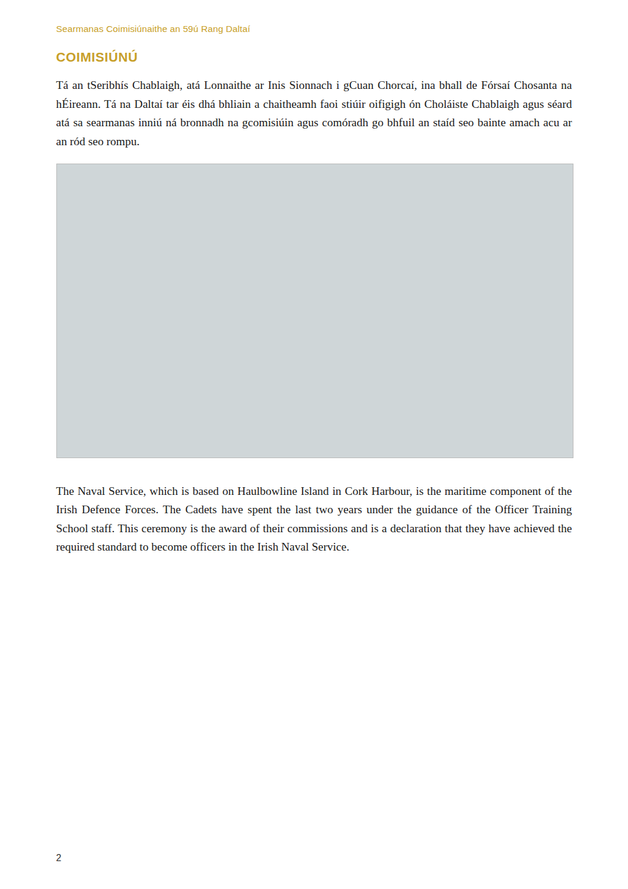Searmanas Coimisiúnaithe an 59ú Rang Daltaí
COIMISIÚNÚ
Tá an tSeribhís Chablaigh, atá Lonnaithe ar Inis Sionnach i gCuan Chorcaí, ina bhall de Fórsaí Chosanta na hÉireann. Tá na Daltaí tar éis dhá bhliain a chaitheamh faoi stiúir oifigigh ón Choláiste Chablaigh agus séard atá sa searmanas inniú ná bronnadh na gcomisiúin agus comóradh go bhfuil an staíd seo bainte amach acu ar an ród seo rompu.
The Naval Service, which is based on Haulbowline Island in Cork Harbour, is the maritime component of the Irish Defence Forces. The Cadets have spent the last two years under the guidance of the Officer Training School staff. This ceremony is the award of their commissions and is a declaration that they have achieved the required standard to become officers in the Irish Naval Service.
2